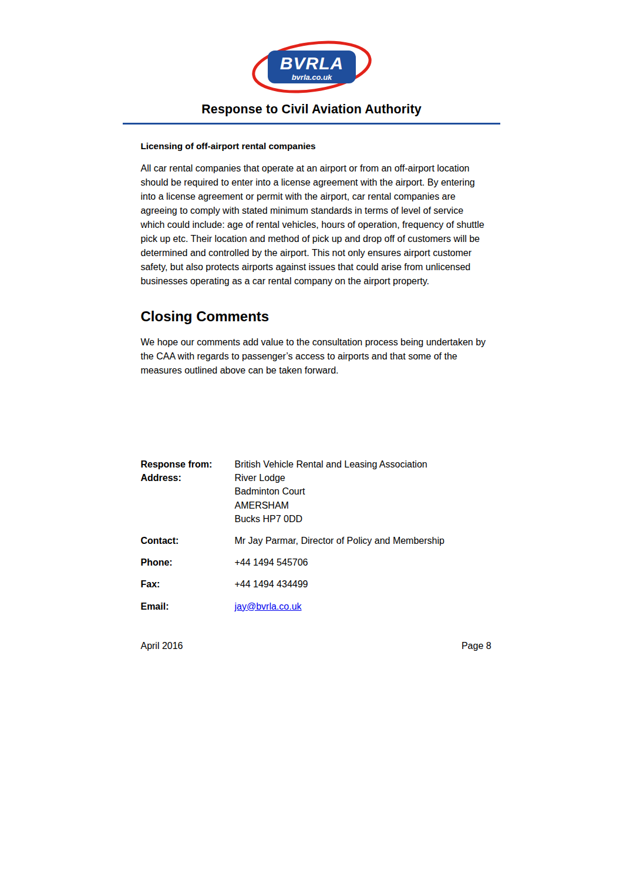BVRLA bvrla.co.uk
Response to Civil Aviation Authority
Licensing of off-airport rental companies
All car rental companies that operate at an airport or from an off-airport location should be required to enter into a license agreement with the airport. By entering into a license agreement or permit with the airport, car rental companies are agreeing to comply with stated minimum standards in terms of level of service which could include: age of rental vehicles, hours of operation, frequency of shuttle pick up etc. Their location and method of pick up and drop off of customers will be determined and controlled by the airport. This not only ensures airport customer safety, but also protects airports against issues that could arise from unlicensed businesses operating as a car rental company on the airport property.
Closing Comments
We hope our comments add value to the consultation process being undertaken by the CAA with regards to passenger’s access to airports and that some of the measures outlined above can be taken forward.
| Response from: Address: | British Vehicle Rental and Leasing Association River Lodge Badminton Court AMERSHAM Bucks HP7 0DD |
| Contact: | Mr Jay Parmar, Director of Policy and Membership |
| Phone: | +44 1494 545706 |
| Fax: | +44 1494 434499 |
| Email: | jay@bvrla.co.uk |
April 2016
Page 8